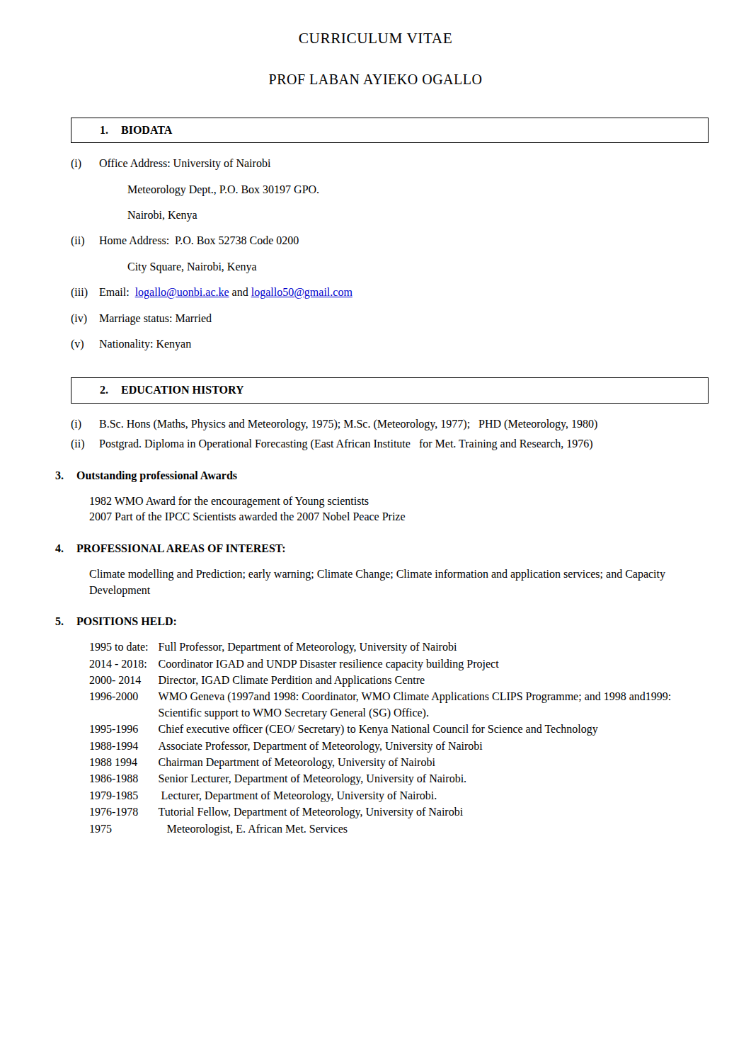CURRICULUM VITAE
PROF LABAN AYIEKO OGALLO
1. BIODATA
(i) Office Address: University of Nairobi
Meteorology Dept., P.O. Box 30197 GPO.
Nairobi, Kenya
(ii) Home Address: P.O. Box 52738 Code 0200
City Square, Nairobi, Kenya
(iii) Email: logallo@uonbi.ac.ke and logallo50@gmail.com
(iv) Marriage status: Married
(v) Nationality: Kenyan
2. EDUCATION HISTORY
(i) B.Sc. Hons (Maths, Physics and Meteorology, 1975); M.Sc. (Meteorology, 1977); PHD (Meteorology, 1980)
(ii) Postgrad. Diploma in Operational Forecasting (East African Institute for Met. Training and Research, 1976)
3. Outstanding professional Awards
1982 WMO Award for the encouragement of Young scientists
2007 Part of the IPCC Scientists awarded the 2007 Nobel Peace Prize
4. PROFESSIONAL AREAS OF INTEREST:
Climate modelling and Prediction; early warning; Climate Change; Climate information and application services; and Capacity Development
5. POSITIONS HELD:
| 1995 to date: | Full Professor, Department of Meteorology, University of Nairobi |
| 2014 - 2018: | Coordinator IGAD and UNDP Disaster resilience capacity building Project |
| 2000- 2014 | Director, IGAD Climate Perdition and Applications Centre |
| 1996-2000 | WMO Geneva (1997and 1998: Coordinator, WMO Climate Applications CLIPS Programme; and 1998 and1999: Scientific support to WMO Secretary General (SG) Office). |
| 1995-1996 | Chief executive officer (CEO/ Secretary) to Kenya National Council for Science and Technology |
| 1988-1994 | Associate Professor, Department of Meteorology, University of Nairobi |
| 1988 1994 | Chairman Department of Meteorology, University of Nairobi |
| 1986-1988 | Senior Lecturer, Department of Meteorology, University of Nairobi. |
| 1979-1985 | Lecturer, Department of Meteorology, University of Nairobi. |
| 1976-1978 | Tutorial Fellow, Department of Meteorology, University of Nairobi |
| 1975 | Meteorologist, E. African Met. Services |